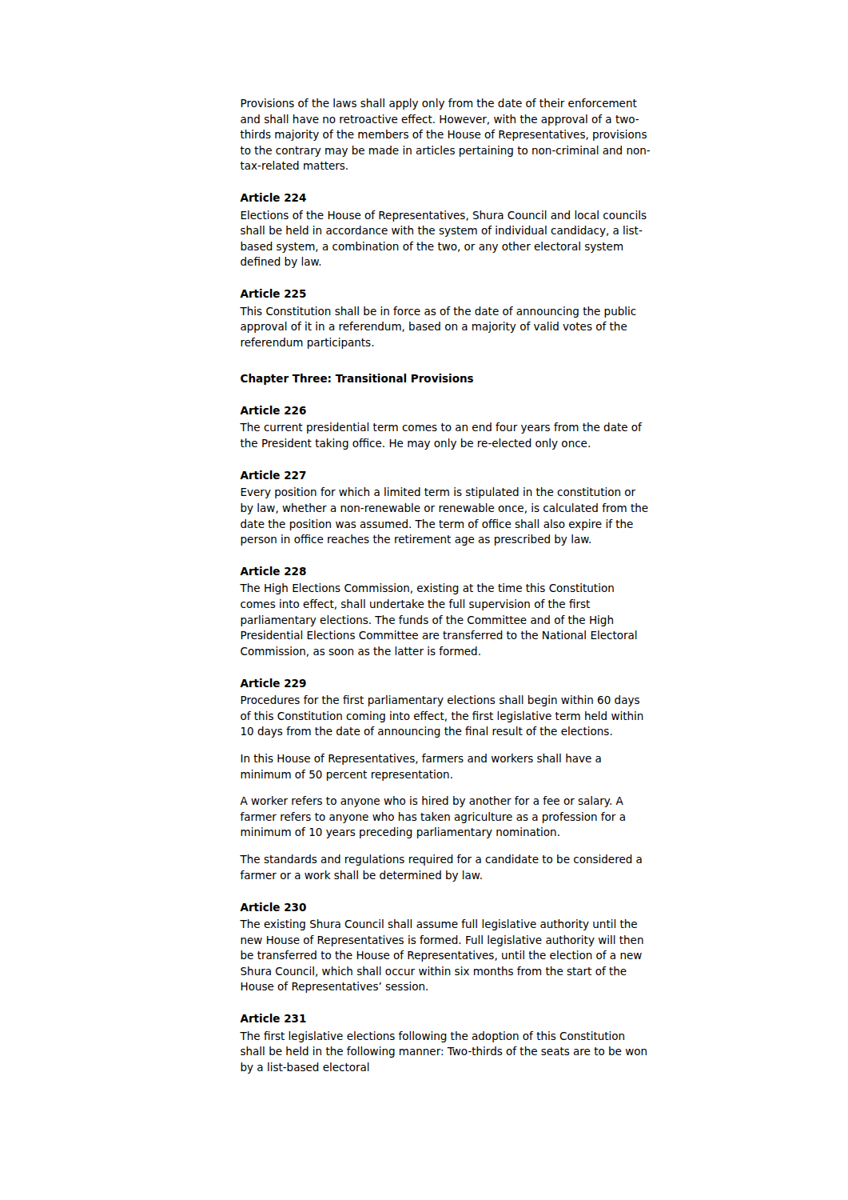Provisions of the laws shall apply only from the date of their enforcement and shall have no retroactive effect. However, with the approval of a two-thirds majority of the members of the House of Representatives, provisions to the contrary may be made in articles pertaining to non-criminal and non-tax-related matters.
Article 224
Elections of the House of Representatives, Shura Council and local councils shall be held in accordance with the system of individual candidacy, a list-based system, a combination of the two, or any other electoral system defined by law.
Article 225
This Constitution shall be in force as of the date of announcing the public approval of it in a referendum, based on a majority of valid votes of the referendum participants.
Chapter Three: Transitional Provisions
Article 226
The current presidential term comes to an end four years from the date of the President taking office. He may only be re-elected only once.
Article 227
Every position for which a limited term is stipulated in the constitution or by law, whether a non-renewable or renewable once, is calculated from the date the position was assumed. The term of office shall also expire if the person in office reaches the retirement age as prescribed by law.
Article 228
The High Elections Commission, existing at the time this Constitution comes into effect, shall undertake the full supervision of the first parliamentary elections. The funds of the Committee and of the High Presidential Elections Committee are transferred to the National Electoral Commission, as soon as the latter is formed.
Article 229
Procedures for the first parliamentary elections shall begin within 60 days of this Constitution coming into effect, the first legislative term held within 10 days from the date of announcing the final result of the elections.
In this House of Representatives, farmers and workers shall have a minimum of 50 percent representation.
A worker refers to anyone who is hired by another for a fee or salary. A farmer refers to anyone who has taken agriculture as a profession for a minimum of 10 years preceding parliamentary nomination.
The standards and regulations required for a candidate to be considered a farmer or a work shall be determined by law.
Article 230
The existing Shura Council shall assume full legislative authority until the new House of Representatives is formed. Full legislative authority will then be transferred to the House of Representatives, until the election of a new Shura Council, which shall occur within six months from the start of the House of Representatives’ session.
Article 231
The first legislative elections following the adoption of this Constitution shall be held in the following manner: Two-thirds of the seats are to be won by a list-based electoral